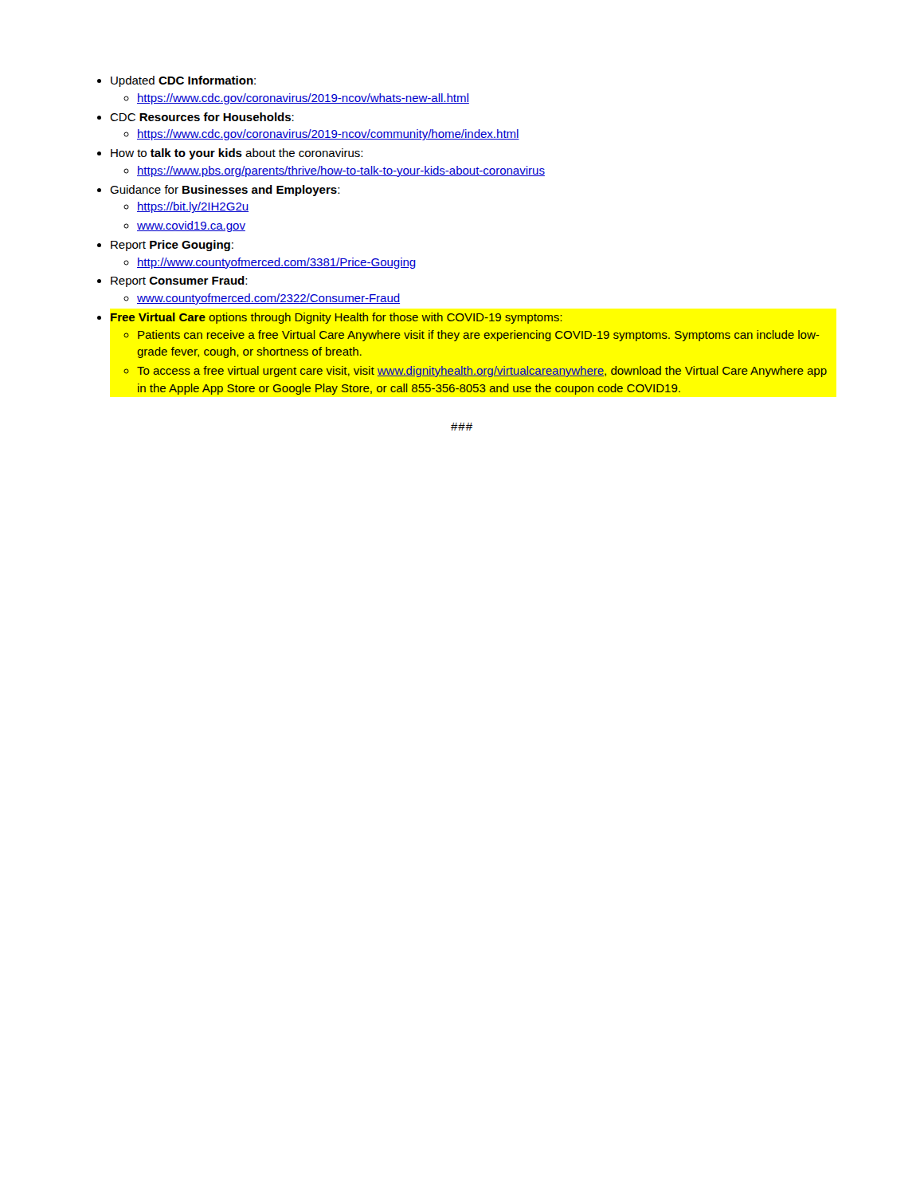Updated CDC Information:
https://www.cdc.gov/coronavirus/2019-ncov/whats-new-all.html
CDC Resources for Households:
https://www.cdc.gov/coronavirus/2019-ncov/community/home/index.html
How to talk to your kids about the coronavirus:
https://www.pbs.org/parents/thrive/how-to-talk-to-your-kids-about-coronavirus
Guidance for Businesses and Employers:
https://bit.ly/2IH2G2u
www.covid19.ca.gov
Report Price Gouging:
http://www.countyofmerced.com/3381/Price-Gouging
Report Consumer Fraud:
www.countyofmerced.com/2322/Consumer-Fraud
Free Virtual Care options through Dignity Health for those with COVID-19 symptoms:
Patients can receive a free Virtual Care Anywhere visit if they are experiencing COVID-19 symptoms. Symptoms can include low-grade fever, cough, or shortness of breath.
To access a free virtual urgent care visit, visit www.dignityhealth.org/virtualcareanywhere, download the Virtual Care Anywhere app in the Apple App Store or Google Play Store, or call 855-356-8053 and use the coupon code COVID19.
###